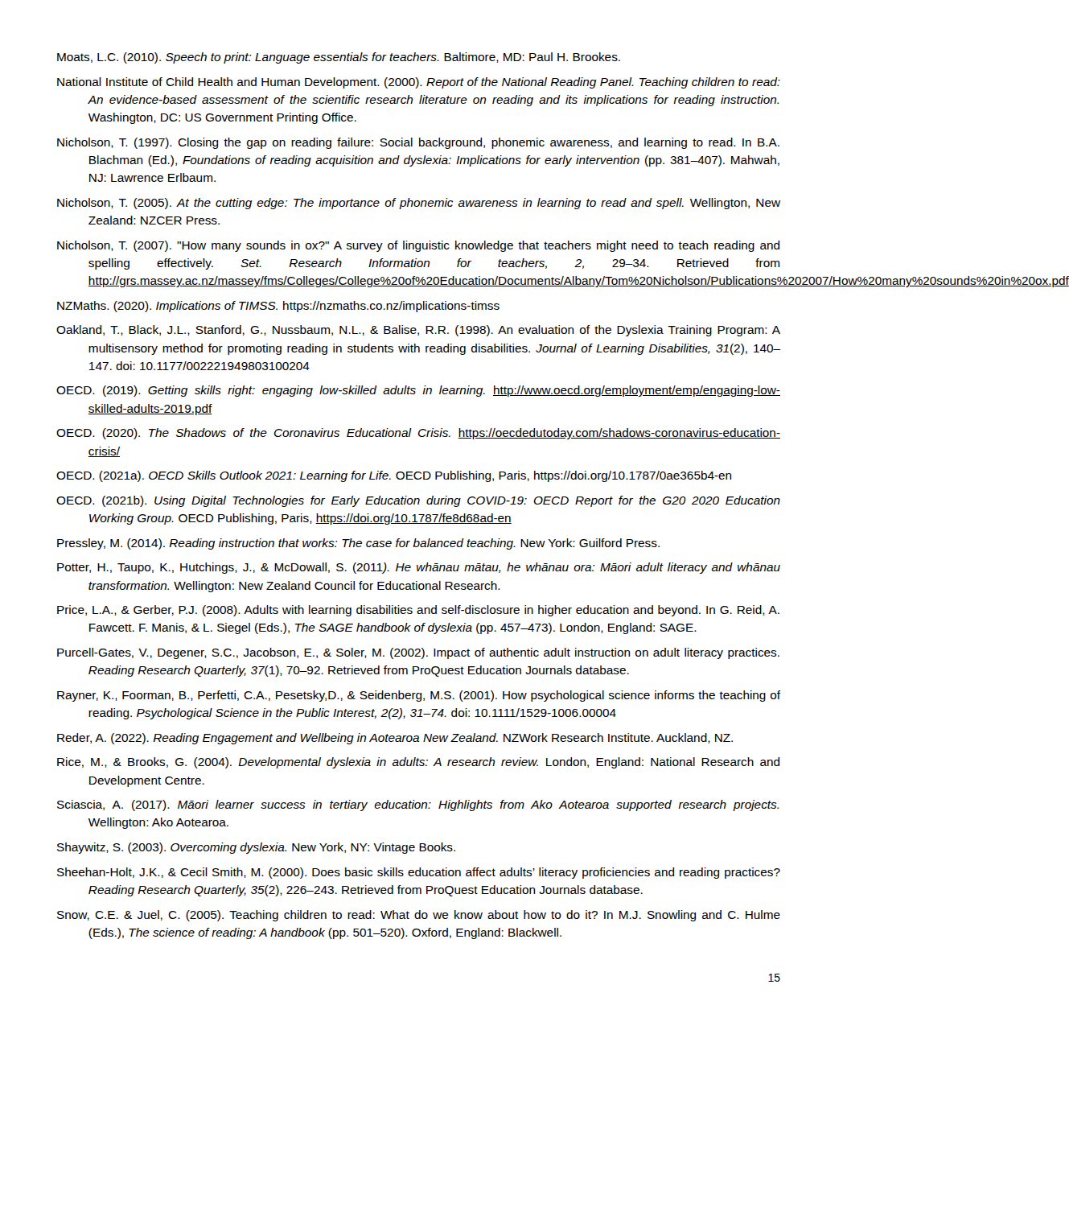Moats, L.C. (2010). Speech to print: Language essentials for teachers. Baltimore, MD: Paul H. Brookes.
National Institute of Child Health and Human Development. (2000). Report of the National Reading Panel. Teaching children to read: An evidence-based assessment of the scientific research literature on reading and its implications for reading instruction. Washington, DC: US Government Printing Office.
Nicholson, T. (1997). Closing the gap on reading failure: Social background, phonemic awareness, and learning to read. In B.A. Blachman (Ed.), Foundations of reading acquisition and dyslexia: Implications for early intervention (pp. 381–407). Mahwah, NJ: Lawrence Erlbaum.
Nicholson, T. (2005). At the cutting edge: The importance of phonemic awareness in learning to read and spell. Wellington, New Zealand: NZCER Press.
Nicholson, T. (2007). "How many sounds in ox?" A survey of linguistic knowledge that teachers might need to teach reading and spelling effectively. Set. Research Information for teachers, 2, 29–34. Retrieved from http://grs.massey.ac.nz/massey/fms/Colleges/College%20of%20Education/Documents/Albany/Tom%20Nicholson/Publications%202007/How%20many%20sounds%20in%20ox.pdf
NZMaths. (2020). Implications of TIMSS. https://nzmaths.co.nz/implications-timss
Oakland, T., Black, J.L., Stanford, G., Nussbaum, N.L., & Balise, R.R. (1998). An evaluation of the Dyslexia Training Program: A multisensory method for promoting reading in students with reading disabilities. Journal of Learning Disabilities, 31(2), 140–147. doi: 10.1177/002221949803100204
OECD. (2019). Getting skills right: engaging low-skilled adults in learning. http://www.oecd.org/employment/emp/engaging-low-skilled-adults-2019.pdf
OECD. (2020). The Shadows of the Coronavirus Educational Crisis. https://oecdedutoday.com/shadows-coronavirus-education-crisis/
OECD. (2021a). OECD Skills Outlook 2021: Learning for Life. OECD Publishing, Paris, https://doi.org/10.1787/0ae365b4-en
OECD. (2021b). Using Digital Technologies for Early Education during COVID-19: OECD Report for the G20 2020 Education Working Group. OECD Publishing, Paris, https://doi.org/10.1787/fe8d68ad-en
Pressley, M. (2014). Reading instruction that works: The case for balanced teaching. New York: Guilford Press.
Potter, H., Taupo, K., Hutchings, J., & McDowall, S. (2011). He whānau mātau, he whānau ora: Māori adult literacy and whānau transformation. Wellington: New Zealand Council for Educational Research.
Price, L.A., & Gerber, P.J. (2008). Adults with learning disabilities and self-disclosure in higher education and beyond. In G. Reid, A. Fawcett. F. Manis, & L. Siegel (Eds.), The SAGE handbook of dyslexia (pp. 457–473). London, England: SAGE.
Purcell-Gates, V., Degener, S.C., Jacobson, E., & Soler, M. (2002). Impact of authentic adult instruction on adult literacy practices. Reading Research Quarterly, 37(1), 70–92. Retrieved from ProQuest Education Journals database.
Rayner, K., Foorman, B., Perfetti, C.A., Pesetsky,D., & Seidenberg, M.S. (2001). How psychological science informs the teaching of reading. Psychological Science in the Public Interest, 2(2), 31–74. doi: 10.1111/1529-1006.00004
Reder, A. (2022). Reading Engagement and Wellbeing in Aotearoa New Zealand. NZWork Research Institute. Auckland, NZ.
Rice, M., & Brooks, G. (2004). Developmental dyslexia in adults: A research review. London, England: National Research and Development Centre.
Sciascia, A. (2017). Māori learner success in tertiary education: Highlights from Ako Aotearoa supported research projects. Wellington: Ako Aotearoa.
Shaywitz, S. (2003). Overcoming dyslexia. New York, NY: Vintage Books.
Sheehan-Holt, J.K., & Cecil Smith, M. (2000). Does basic skills education affect adults’ literacy proficiencies and reading practices? Reading Research Quarterly, 35(2), 226–243. Retrieved from ProQuest Education Journals database.
Snow, C.E. & Juel, C. (2005). Teaching children to read: What do we know about how to do it? In M.J. Snowling and C. Hulme (Eds.), The science of reading: A handbook (pp. 501–520). Oxford, England: Blackwell.
15